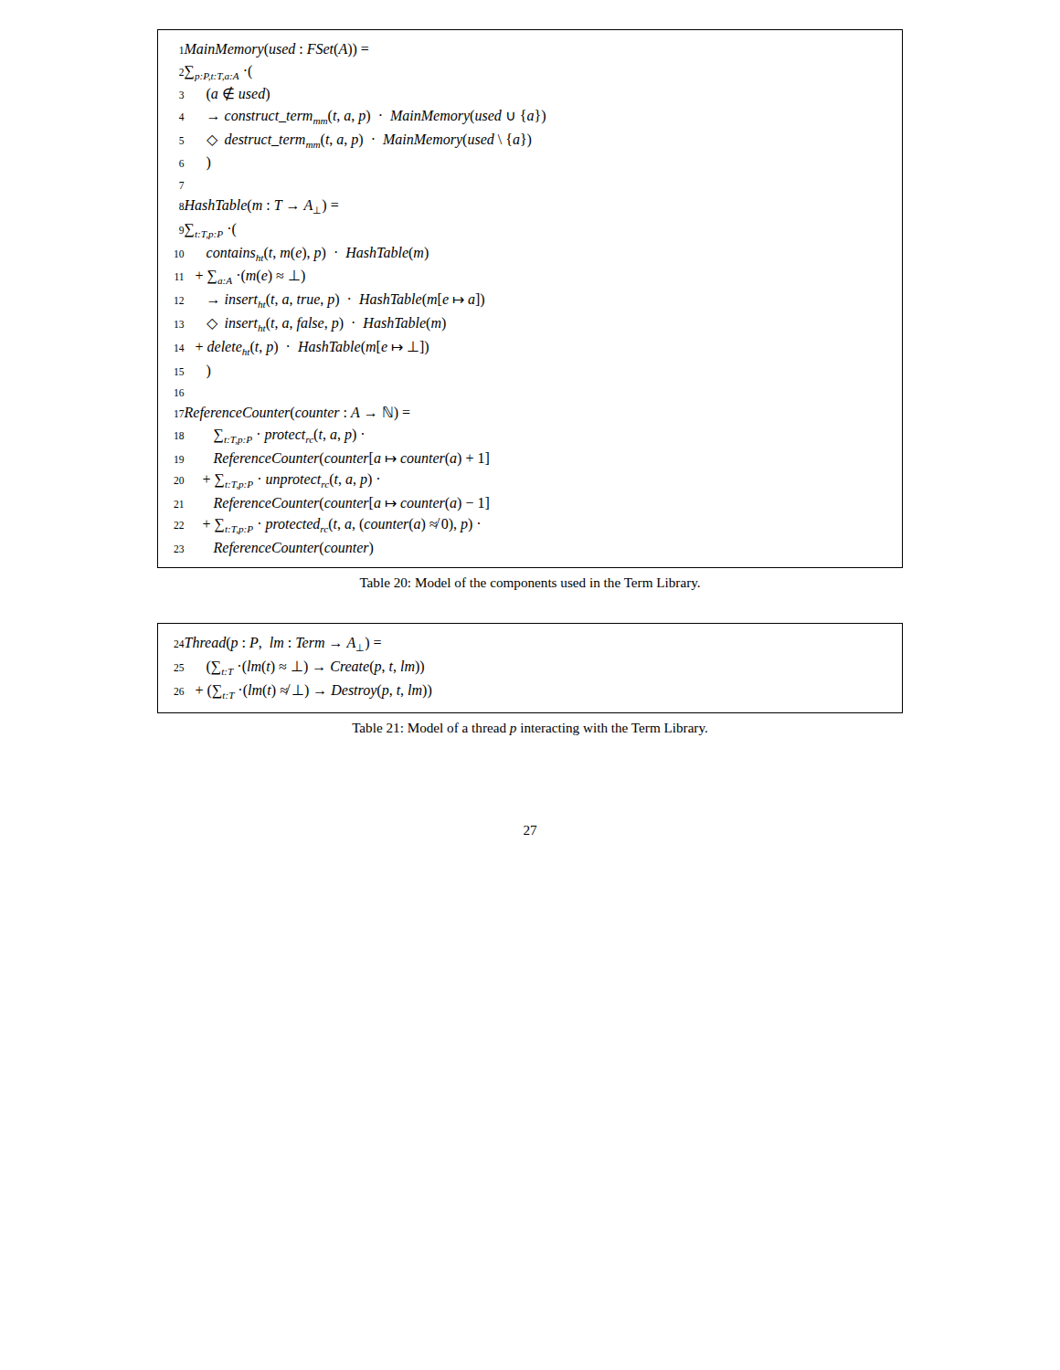| 1 | MainMemory ( used : FSet ( A )) = |
| 2 | ∑ p:P,t:T,a:A ·( |
| 3 | ( a ∉ used ) |
| 4 | → construct_term mm ( t , a , p ) · MainMemory ( used ∪ { a }) |
| 5 | ◇ destruct_term mm ( t , a , p ) · MainMemory ( used \ { a }) |
| 6 | ) |
| 7 | |
| 8 | HashTable ( m : T → A ⊥ ) = |
| 9 | ∑ t:T,p:P ·( |
| 10 | contains ht ( t , m ( e ), p ) · HashTable ( m ) |
| 11 | + ∑ a:A ·( m ( e ) ≈ ⊥) |
| 12 | → insert ht ( t , a , true , p ) · HashTable ( m [ e ↦ a ]) |
| 13 | ◇ insert ht ( t , a , false , p ) · HashTable ( m ) |
| 14 | + delete ht ( t , p ) · HashTable ( m [ e ↦ ⊥]) |
| 15 | ) |
| 16 | |
| 17 | ReferenceCounter ( counter : A → ℕ) = |
| 18 | ∑ t:T,p:P · protect rc ( t , a , p ) · |
| 19 | ReferenceCounter ( counter [ a ↦ counter ( a ) + 1] |
| 20 | + ∑ t:T,p:P · unprotect rc ( t , a , p ) · |
| 21 | ReferenceCounter ( counter [ a ↦ counter ( a ) − 1] |
| 22 | + ∑ t:T,p:P · protected rc ( t , a , ( counter ( a ) ≉ 0), p ) · |
| 23 | ReferenceCounter ( counter ) |
Table 20: Model of the components used in the Term Library.
| 24 | Thread ( p : P , lm : Term → A ⊥ ) = |
| 25 | ( ∑ t:T ·( lm ( t ) ≈ ⊥) → Create ( p , t , lm )) |
| 26 | + ( ∑ t:T ·( lm ( t ) ≉ ⊥) → Destroy ( p , t , lm )) |
Table 21: Model of a thread p interacting with the Term Library.
27